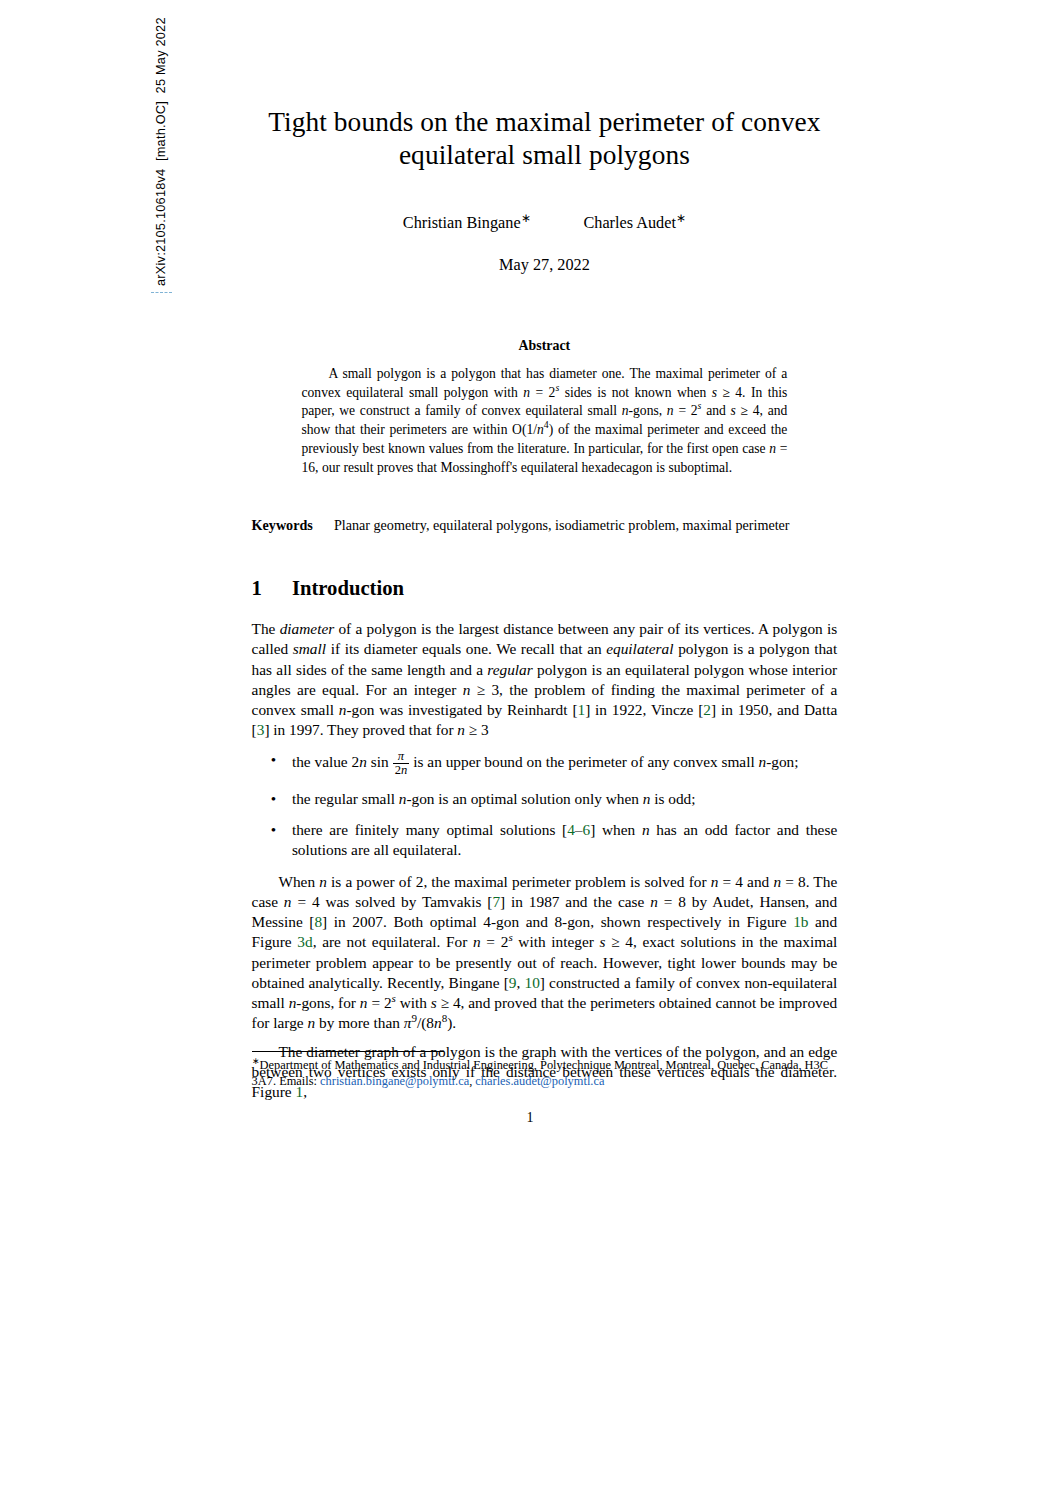arXiv:2105.10618v4 [math.OC] 25 May 2022
Tight bounds on the maximal perimeter of convex
equilateral small polygons
Christian Bingane∗ Charles Audet∗
May 27, 2022
Abstract
A small polygon is a polygon that has diameter one. The maximal perimeter of a convex equilateral small polygon with n = 2s sides is not known when s ≥ 4. In this paper, we construct a family of convex equilateral small n-gons, n = 2s and s ≥ 4, and show that their perimeters are within O(1/n4) of the maximal perimeter and exceed the previously best known values from the literature. In particular, for the first open case n = 16, our result proves that Mossinghoff's equilateral hexadecagon is suboptimal.
Keywords Planar geometry, equilateral polygons, isodiametric problem, maximal perimeter
1 Introduction
The diameter of a polygon is the largest distance between any pair of its vertices. A polygon is called small if its diameter equals one. We recall that an equilateral polygon is a polygon that has all sides of the same length and a regular polygon is an equilateral polygon whose interior angles are equal. For an integer n ≥ 3, the problem of finding the maximal perimeter of a convex small n-gon was investigated by Reinhardt [1] in 1922, Vincze [2] in 1950, and Datta [3] in 1997. They proved that for n ≥ 3
the value 2n sin π 2n is an upper bound on the perimeter of any convex small n-gon;
the regular small n-gon is an optimal solution only when n is odd;
there are finitely many optimal solutions [4–6] when n has an odd factor and these solutions are all equilateral.
When n is a power of 2, the maximal perimeter problem is solved for n = 4 and n = 8. The case n = 4 was solved by Tamvakis [7] in 1987 and the case n = 8 by Audet, Hansen, and Messine [8] in 2007. Both optimal 4-gon and 8-gon, shown respectively in Figure 1b and Figure 3d, are not equilateral. For n = 2s with integer s ≥ 4, exact solutions in the maximal perimeter problem appear to be presently out of reach. However, tight lower bounds may be obtained analytically. Recently, Bingane [9, 10] constructed a family of convex non-equilateral small n-gons, for n = 2s with s ≥ 4, and proved that the perimeters obtained cannot be improved for large n by more than π9/(8n8).
The diameter graph of a polygon is the graph with the vertices of the polygon, and an edge between two vertices exists only if the distance between these vertices equals the diameter. Figure 1,
∗Department of Mathematics and Industrial Engineering, Polytechnique Montreal, Montreal, Quebec, Canada, H3C 3A7. Emails: christian.bingane@polymtl.ca, charles.audet@polymtl.ca
1